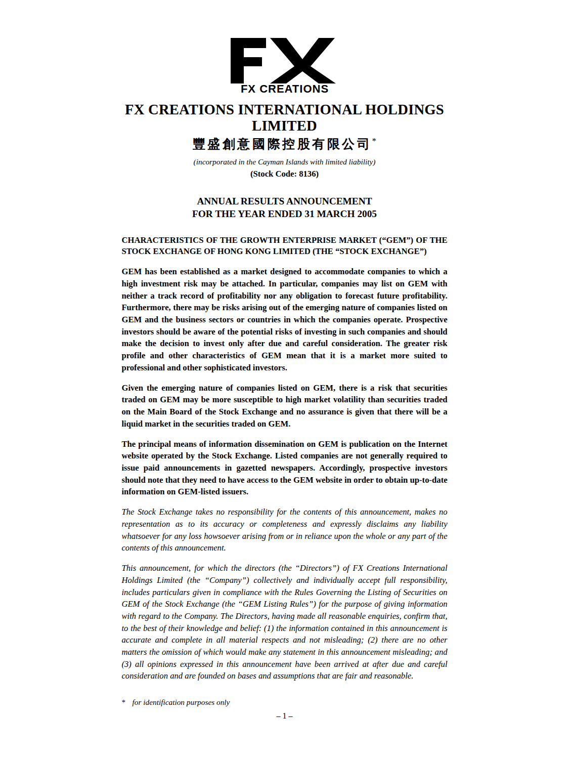FX CREATIONS
FX CREATIONS INTERNATIONAL HOLDINGS LIMITED
豐盛創意國際控股有限公司*
(incorporated in the Cayman Islands with limited liability)
(Stock Code: 8136)
ANNUAL RESULTS ANNOUNCEMENT
FOR THE YEAR ENDED 31 MARCH 2005
CHARACTERISTICS OF THE GROWTH ENTERPRISE MARKET (“GEM”) OF THE STOCK EXCHANGE OF HONG KONG LIMITED (THE “STOCK EXCHANGE”)
GEM has been established as a market designed to accommodate companies to which a high investment risk may be attached. In particular, companies may list on GEM with neither a track record of profitability nor any obligation to forecast future profitability. Furthermore, there may be risks arising out of the emerging nature of companies listed on GEM and the business sectors or countries in which the companies operate. Prospective investors should be aware of the potential risks of investing in such companies and should make the decision to invest only after due and careful consideration. The greater risk profile and other characteristics of GEM mean that it is a market more suited to professional and other sophisticated investors.
Given the emerging nature of companies listed on GEM, there is a risk that securities traded on GEM may be more susceptible to high market volatility than securities traded on the Main Board of the Stock Exchange and no assurance is given that there will be a liquid market in the securities traded on GEM.
The principal means of information dissemination on GEM is publication on the Internet website operated by the Stock Exchange. Listed companies are not generally required to issue paid announcements in gazetted newspapers. Accordingly, prospective investors should note that they need to have access to the GEM website in order to obtain up-to-date information on GEM-listed issuers.
The Stock Exchange takes no responsibility for the contents of this announcement, makes no representation as to its accuracy or completeness and expressly disclaims any liability whatsoever for any loss howsoever arising from or in reliance upon the whole or any part of the contents of this announcement.
This announcement, for which the directors (the “Directors”) of FX Creations International Holdings Limited (the “Company”) collectively and individually accept full responsibility, includes particulars given in compliance with the Rules Governing the Listing of Securities on GEM of the Stock Exchange (the “GEM Listing Rules”) for the purpose of giving information with regard to the Company. The Directors, having made all reasonable enquiries, confirm that, to the best of their knowledge and belief: (1) the information contained in this announcement is accurate and complete in all material respects and not misleading; (2) there are no other matters the omission of which would make any statement in this announcement misleading; and (3) all opinions expressed in this announcement have been arrived at after due and careful consideration and are founded on bases and assumptions that are fair and reasonable.
*for identification purposes only
– 1 –